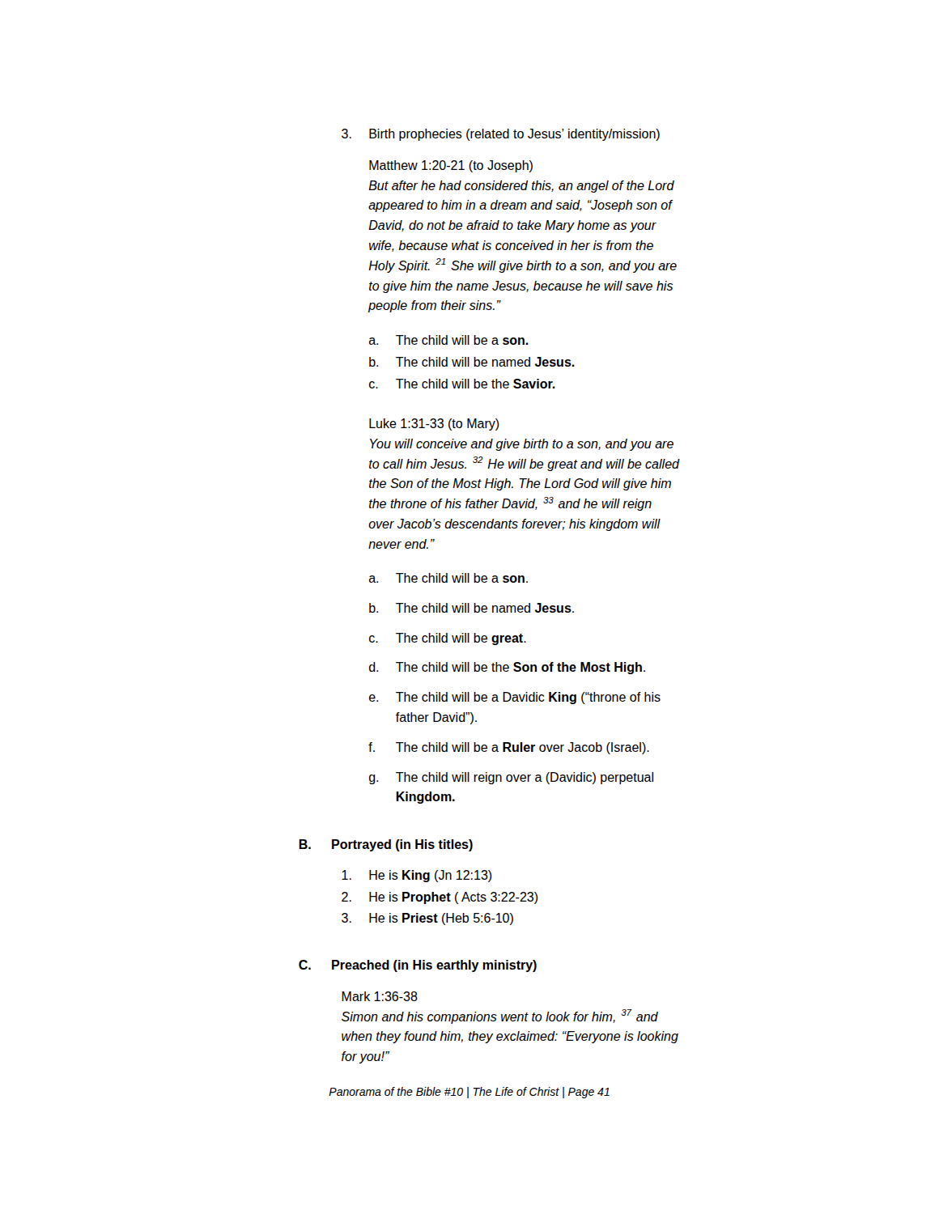3. Birth prophecies (related to Jesus’ identity/mission)
Matthew 1:20-21 (to Joseph)
But after he had considered this, an angel of the Lord appeared to him in a dream and said, “Joseph son of David, do not be afraid to take Mary home as your wife, because what is conceived in her is from the Holy Spirit. 21 She will give birth to a son, and you are to give him the name Jesus, because he will save his people from their sins.”
a. The child will be a son.
b. The child will be named Jesus.
c. The child will be the Savior.
Luke 1:31-33 (to Mary)
You will conceive and give birth to a son, and you are to call him Jesus. 32 He will be great and will be called the Son of the Most High. The Lord God will give him the throne of his father David, 33 and he will reign over Jacob’s descendants forever; his kingdom will never end.”
a. The child will be a son.
b. The child will be named Jesus.
c. The child will be great.
d. The child will be the Son of the Most High.
e. The child will be a Davidic King (“throne of his father David”).
f. The child will be a Ruler over Jacob (Israel).
g. The child will reign over a (Davidic) perpetual Kingdom.
B. Portrayed (in His titles)
1. He is King (Jn 12:13)
2. He is Prophet ( Acts 3:22-23)
3. He is Priest (Heb 5:6-10)
C. Preached (in His earthly ministry)
Mark 1:36-38
Simon and his companions went to look for him, 37 and when they found him, they exclaimed: “Everyone is looking for you!”
Panorama of the Bible #10 | The Life of Christ | Page 41